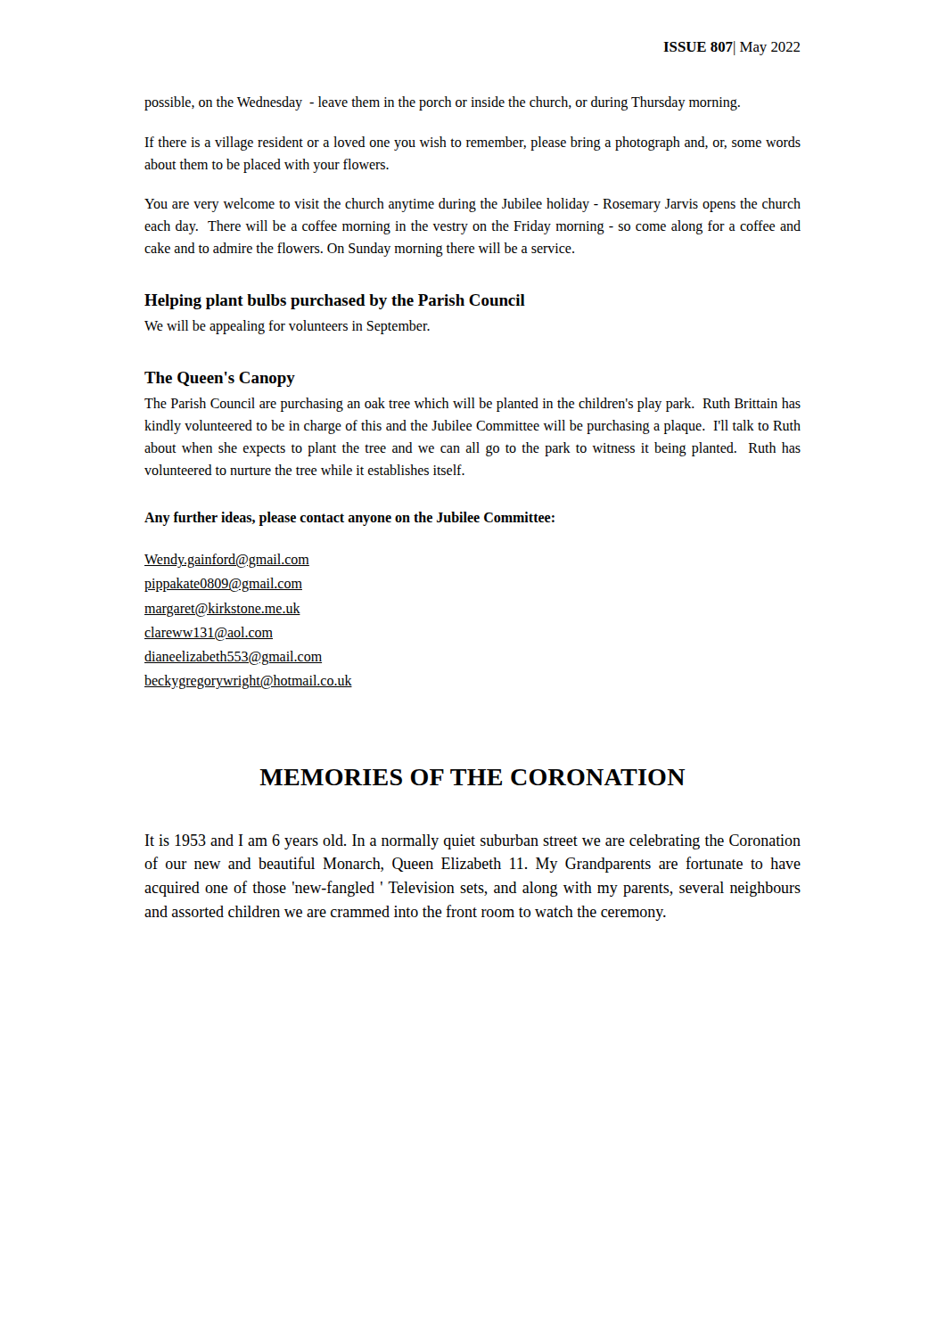ISSUE 807| May 2022
possible, on the Wednesday - leave them in the porch or inside the church, or during Thursday morning.
If there is a village resident or a loved one you wish to remember, please bring a photograph and, or, some words about them to be placed with your flowers.
You are very welcome to visit the church anytime during the Jubilee holiday - Rosemary Jarvis opens the church each day. There will be a coffee morning in the vestry on the Friday morning - so come along for a coffee and cake and to admire the flowers. On Sunday morning there will be a service.
Helping plant bulbs purchased by the Parish Council
We will be appealing for volunteers in September.
The Queen's Canopy
The Parish Council are purchasing an oak tree which will be planted in the children's play park. Ruth Brittain has kindly volunteered to be in charge of this and the Jubilee Committee will be purchasing a plaque. I'll talk to Ruth about when she expects to plant the tree and we can all go to the park to witness it being planted. Ruth has volunteered to nurture the tree while it establishes itself.
Any further ideas, please contact anyone on the Jubilee Committee:
Wendy.gainford@gmail.com
pippakate0809@gmail.com
margaret@kirkstone.me.uk
clareww131@aol.com
dianeelizabeth553@gmail.com
beckygregorywright@hotmail.co.uk
MEMORIES OF THE CORONATION
It is 1953 and I am 6 years old. In a normally quiet suburban street we are celebrating the Coronation of our new and beautiful Monarch, Queen Elizabeth 11. My Grandparents are fortunate to have acquired one of those 'new-fangled ' Television sets, and along with my parents, several neighbours and assorted children we are crammed into the front room to watch the ceremony.